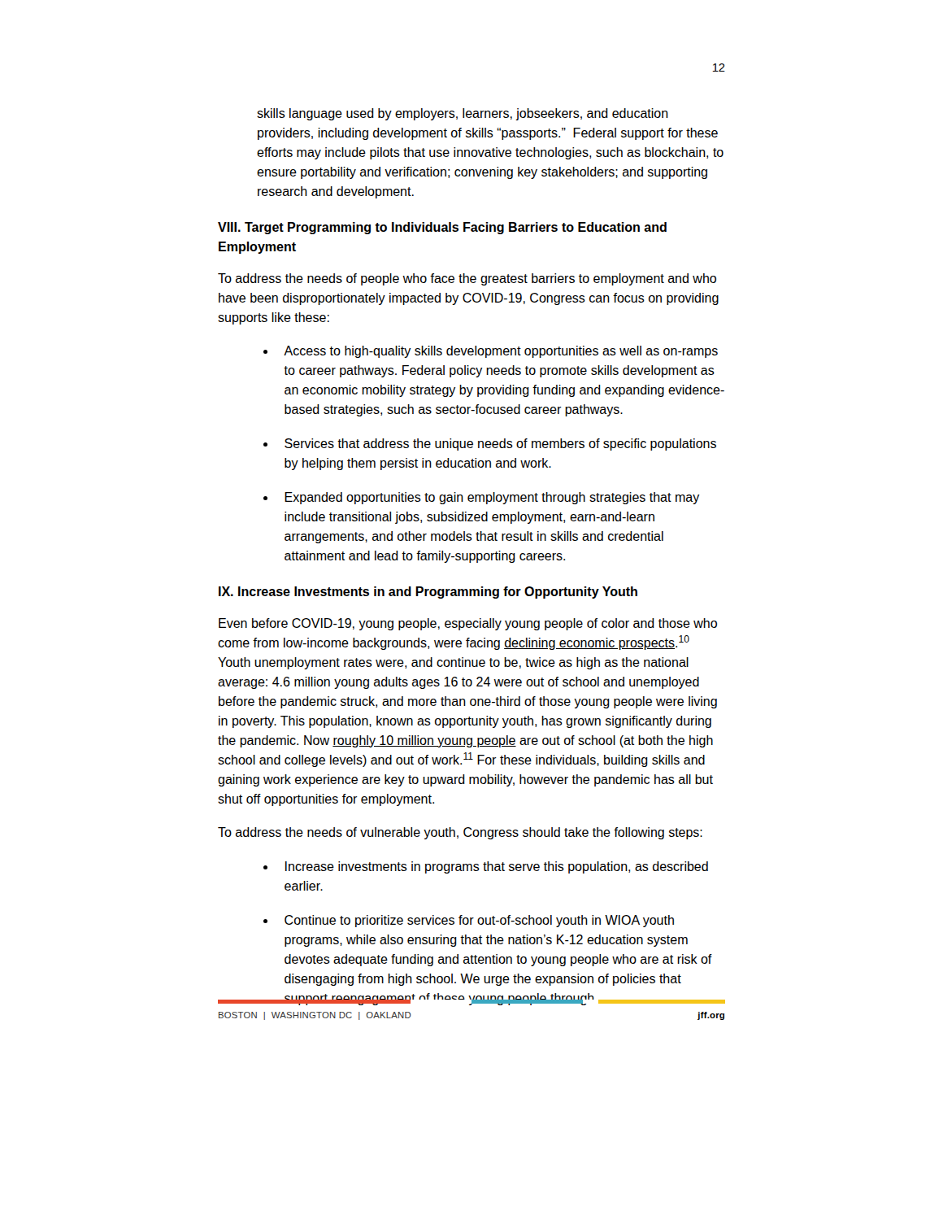12
skills language used by employers, learners, jobseekers, and education providers, including development of skills “passports.” Federal support for these efforts may include pilots that use innovative technologies, such as blockchain, to ensure portability and verification; convening key stakeholders; and supporting research and development.
VIII. Target Programming to Individuals Facing Barriers to Education and Employment
To address the needs of people who face the greatest barriers to employment and who have been disproportionately impacted by COVID-19, Congress can focus on providing supports like these:
Access to high-quality skills development opportunities as well as on-ramps to career pathways. Federal policy needs to promote skills development as an economic mobility strategy by providing funding and expanding evidence-based strategies, such as sector-focused career pathways.
Services that address the unique needs of members of specific populations by helping them persist in education and work.
Expanded opportunities to gain employment through strategies that may include transitional jobs, subsidized employment, earn-and-learn arrangements, and other models that result in skills and credential attainment and lead to family-supporting careers.
IX. Increase Investments in and Programming for Opportunity Youth
Even before COVID-19, young people, especially young people of color and those who come from low-income backgrounds, were facing declining economic prospects.10 Youth unemployment rates were, and continue to be, twice as high as the national average: 4.6 million young adults ages 16 to 24 were out of school and unemployed before the pandemic struck, and more than one-third of those young people were living in poverty. This population, known as opportunity youth, has grown significantly during the pandemic. Now roughly 10 million young people are out of school (at both the high school and college levels) and out of work.11 For these individuals, building skills and gaining work experience are key to upward mobility, however the pandemic has all but shut off opportunities for employment.
To address the needs of vulnerable youth, Congress should take the following steps:
Increase investments in programs that serve this population, as described earlier.
Continue to prioritize services for out-of-school youth in WIOA youth programs, while also ensuring that the nation’s K-12 education system devotes adequate funding and attention to young people who are at risk of disengaging from high school. We urge the expansion of policies that support reengagement of these young people through
BOSTON | WASHINGTON DC | OAKLAND jff.org